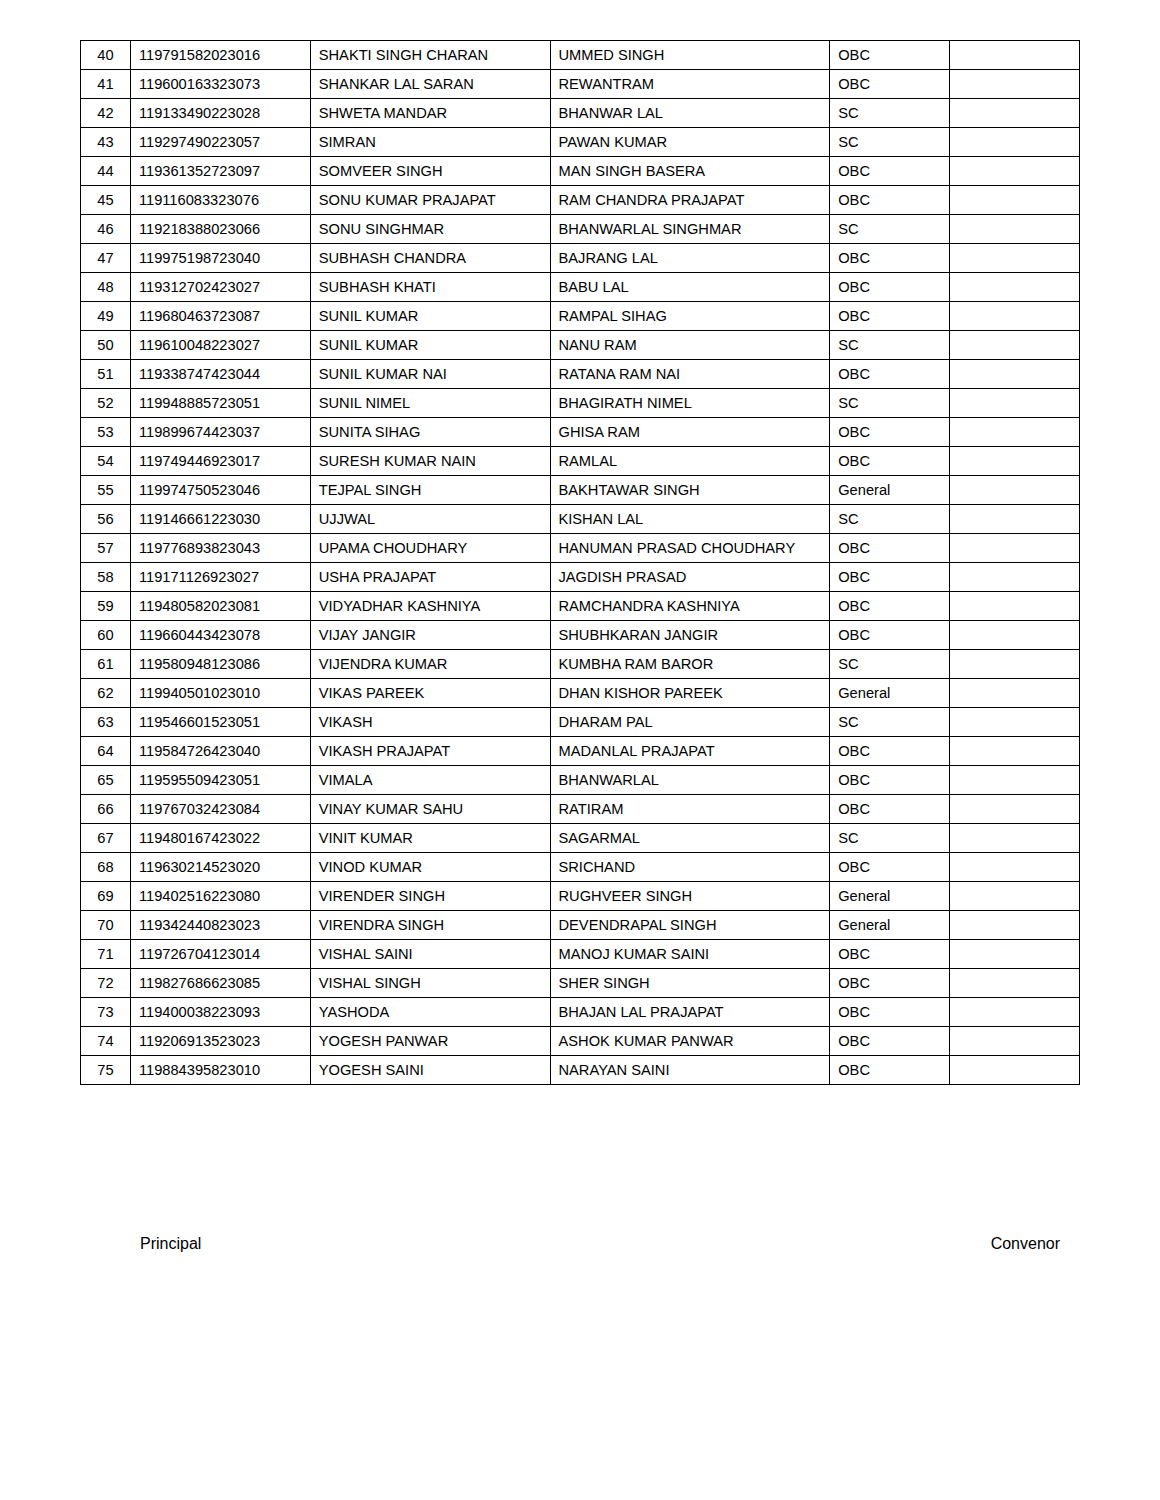| 40 | 119791582023016 | SHAKTI SINGH CHARAN | UMMED SINGH | OBC | |
| 41 | 119600163323073 | SHANKAR LAL SARAN | REWANTRAM | OBC | |
| 42 | 119133490223028 | SHWETA MANDAR | BHANWAR LAL | SC | |
| 43 | 119297490223057 | SIMRAN | PAWAN KUMAR | SC | |
| 44 | 119361352723097 | SOMVEER SINGH | MAN SINGH BASERA | OBC | |
| 45 | 119116083323076 | SONU KUMAR PRAJAPAT | RAM CHANDRA PRAJAPAT | OBC | |
| 46 | 119218388023066 | SONU SINGHMAR | BHANWARLAL SINGHMAR | SC | |
| 47 | 119975198723040 | SUBHASH CHANDRA | BAJRANG LAL | OBC | |
| 48 | 119312702423027 | SUBHASH KHATI | BABU LAL | OBC | |
| 49 | 119680463723087 | SUNIL KUMAR | RAMPAL SIHAG | OBC | |
| 50 | 119610048223027 | SUNIL KUMAR | NANU RAM | SC | |
| 51 | 119338747423044 | SUNIL KUMAR NAI | RATANA RAM NAI | OBC | |
| 52 | 119948885723051 | SUNIL NIMEL | BHAGIRATH NIMEL | SC | |
| 53 | 119899674423037 | SUNITA SIHAG | GHISA RAM | OBC | |
| 54 | 119749446923017 | SURESH KUMAR NAIN | RAMLAL | OBC | |
| 55 | 119974750523046 | TEJPAL SINGH | BAKHTAWAR SINGH | General | |
| 56 | 119146661223030 | UJJWAL | KISHAN LAL | SC | |
| 57 | 119776893823043 | UPAMA CHOUDHARY | HANUMAN PRASAD CHOUDHARY | OBC | |
| 58 | 119171126923027 | USHA PRAJAPAT | JAGDISH PRASAD | OBC | |
| 59 | 119480582023081 | VIDYADHAR KASHNIYA | RAMCHANDRA KASHNIYA | OBC | |
| 60 | 119660443423078 | VIJAY JANGIR | SHUBHKARAN JANGIR | OBC | |
| 61 | 119580948123086 | VIJENDRA KUMAR | KUMBHA RAM BAROR | SC | |
| 62 | 119940501023010 | VIKAS PAREEK | DHAN KISHOR PAREEK | General | |
| 63 | 119546601523051 | VIKASH | DHARAM PAL | SC | |
| 64 | 119584726423040 | VIKASH PRAJAPAT | MADANLAL PRAJAPAT | OBC | |
| 65 | 119595509423051 | VIMALA | BHANWARLAL | OBC | |
| 66 | 119767032423084 | VINAY KUMAR SAHU | RATIRAM | OBC | |
| 67 | 119480167423022 | VINIT KUMAR | SAGARMAL | SC | |
| 68 | 119630214523020 | VINOD KUMAR | SRICHAND | OBC | |
| 69 | 119402516223080 | VIRENDER SINGH | RUGHVEER SINGH | General | |
| 70 | 119342440823023 | VIRENDRA SINGH | DEVENDRAPAL SINGH | General | |
| 71 | 119726704123014 | VISHAL SAINI | MANOJ KUMAR SAINI | OBC | |
| 72 | 119827686623085 | VISHAL SINGH | SHER SINGH | OBC | |
| 73 | 119400038223093 | YASHODA | BHAJAN LAL PRAJAPAT | OBC | |
| 74 | 119206913523023 | YOGESH PANWAR | ASHOK KUMAR PANWAR | OBC | |
| 75 | 119884395823010 | YOGESH SAINI | NARAYAN SAINI | OBC | |
Principal
Convenor